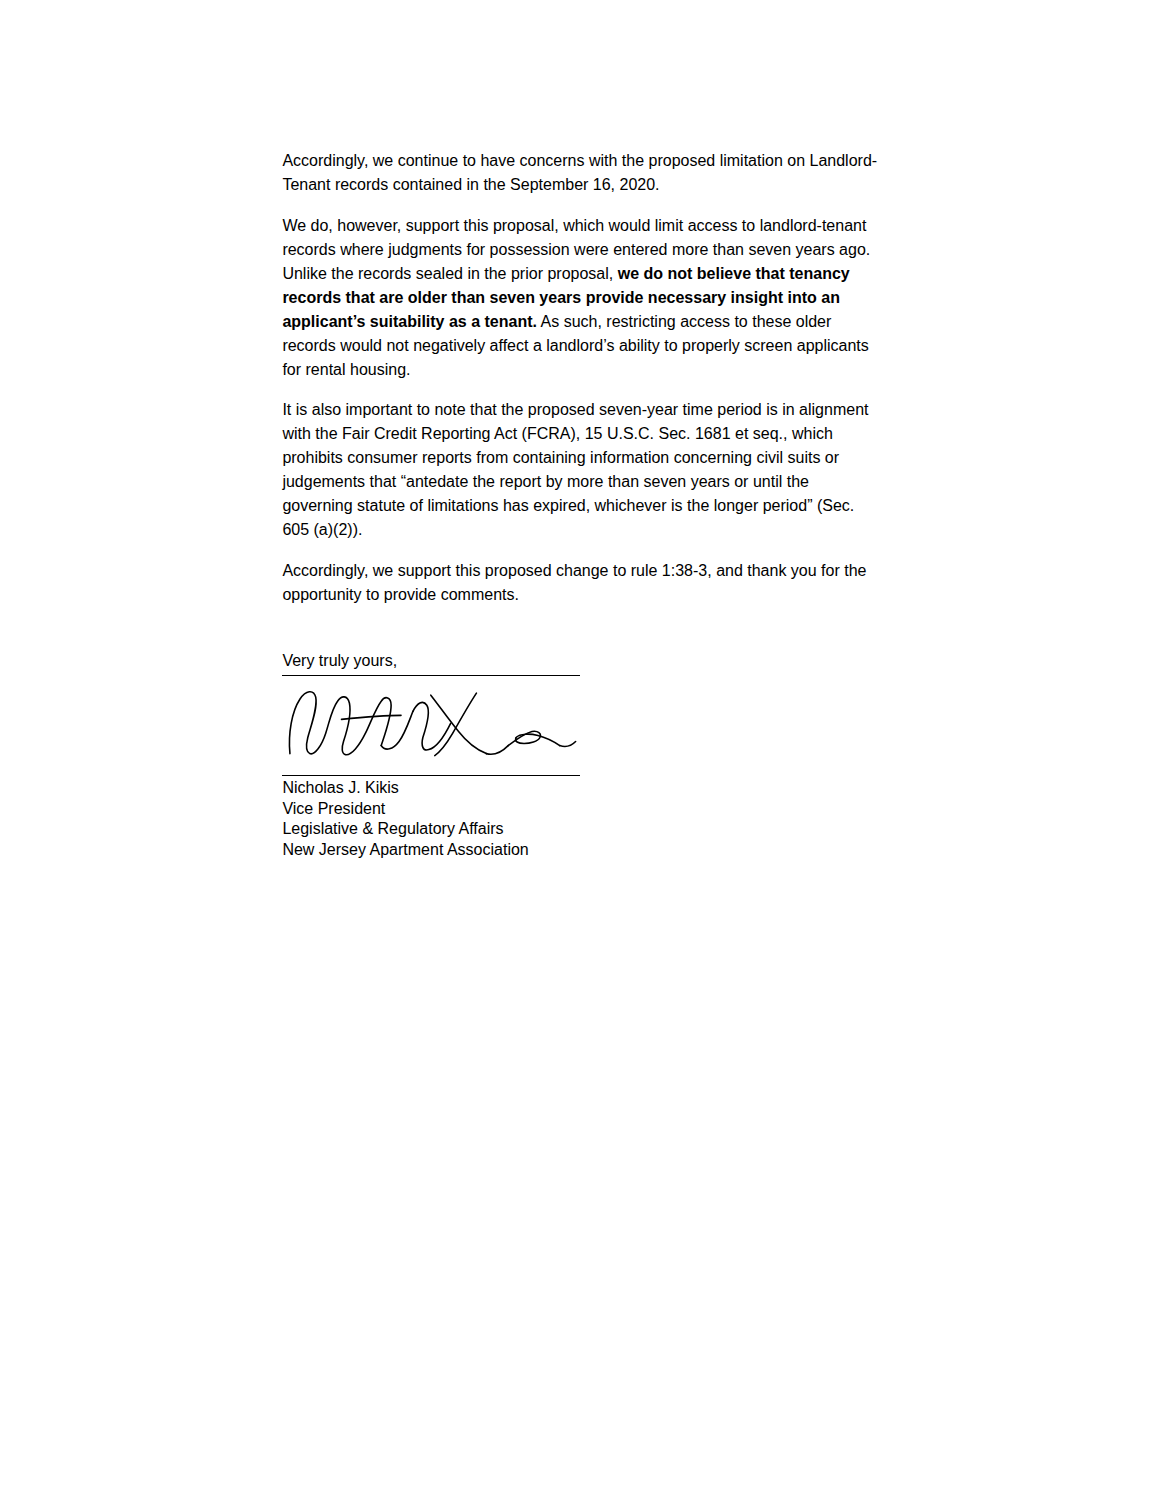Accordingly, we continue to have concerns with the proposed limitation on Landlord-Tenant records contained in the September 16, 2020.
We do, however, support this proposal, which would limit access to landlord-tenant records where judgments for possession were entered more than seven years ago. Unlike the records sealed in the prior proposal, we do not believe that tenancy records that are older than seven years provide necessary insight into an applicant’s suitability as a tenant. As such, restricting access to these older records would not negatively affect a landlord’s ability to properly screen applicants for rental housing.
It is also important to note that the proposed seven-year time period is in alignment with the Fair Credit Reporting Act (FCRA), 15 U.S.C. Sec. 1681 et seq., which prohibits consumer reports from containing information concerning civil suits or judgements that “antedate the report by more than seven years or until the governing statute of limitations has expired, whichever is the longer period” (Sec. 605 (a)(2)).
Accordingly, we support this proposed change to rule 1:38-3, and thank you for the opportunity to provide comments.
Very truly yours,
Nicholas J. Kikis Vice President Legislative & Regulatory Affairs New Jersey Apartment Association